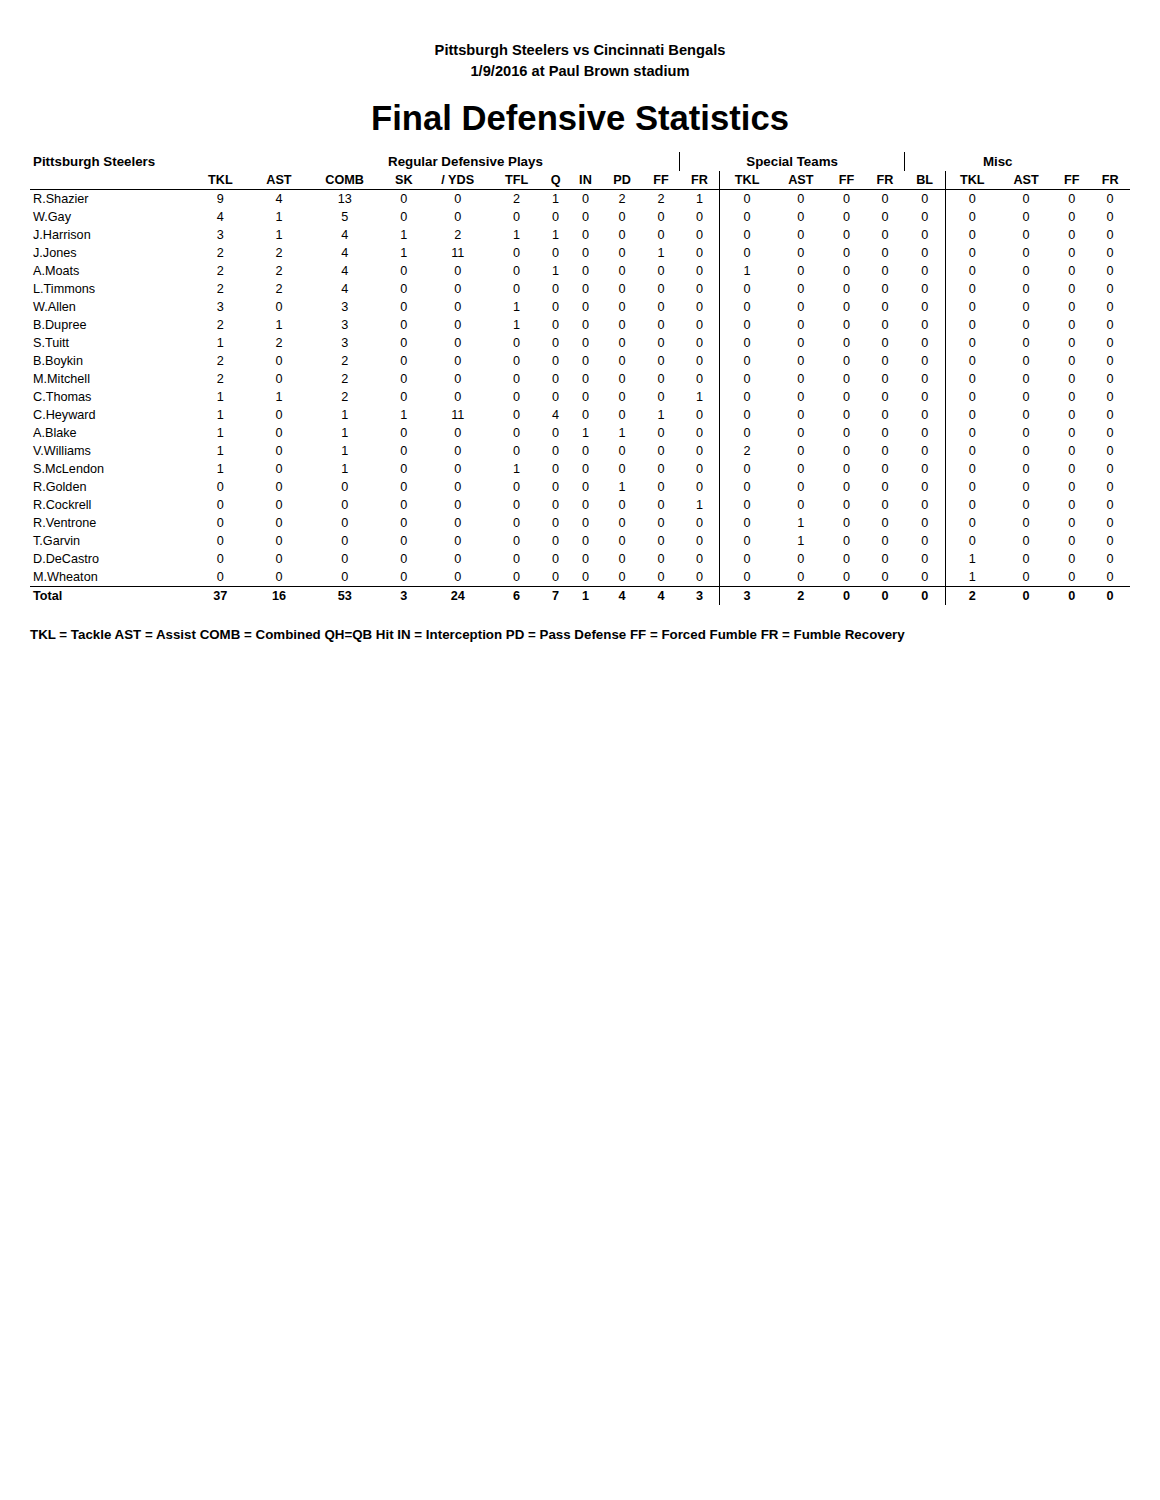Pittsburgh Steelers vs Cincinnati Bengals
1/9/2016 at Paul Brown stadium
Final Defensive Statistics
| Pittsburgh Steelers | Regular Defensive Plays | Special Teams | Misc |
| --- | --- | --- | --- |
| | TKL | AST | COMB | SK | / YDS | TFL | Q | IN | PD | FF | FR | TKL | AST | FF | FR | BL | TKL | AST | FF | FR |
| R.Shazier | 9 | 4 | 13 | 0 | 0 | 2 | 1 | 0 | 2 | 2 | 1 | 0 | 0 | 0 | 0 | 0 | 0 | 0 | 0 | 0 |
| W.Gay | 4 | 1 | 5 | 0 | 0 | 0 | 0 | 0 | 0 | 0 | 0 | 0 | 0 | 0 | 0 | 0 | 0 | 0 | 0 | 0 |
| J.Harrison | 3 | 1 | 4 | 1 | 2 | 1 | 1 | 0 | 0 | 0 | 0 | 0 | 0 | 0 | 0 | 0 | 0 | 0 | 0 | 0 |
| J.Jones | 2 | 2 | 4 | 1 | 11 | 0 | 0 | 0 | 0 | 1 | 0 | 0 | 0 | 0 | 0 | 0 | 0 | 0 | 0 | 0 |
| A.Moats | 2 | 2 | 4 | 0 | 0 | 0 | 1 | 0 | 0 | 0 | 0 | 1 | 0 | 0 | 0 | 0 | 0 | 0 | 0 | 0 |
| L.Timmons | 2 | 2 | 4 | 0 | 0 | 0 | 0 | 0 | 0 | 0 | 0 | 0 | 0 | 0 | 0 | 0 | 0 | 0 | 0 | 0 |
| W.Allen | 3 | 0 | 3 | 0 | 0 | 1 | 0 | 0 | 0 | 0 | 0 | 0 | 0 | 0 | 0 | 0 | 0 | 0 | 0 | 0 |
| B.Dupree | 2 | 1 | 3 | 0 | 0 | 1 | 0 | 0 | 0 | 0 | 0 | 0 | 0 | 0 | 0 | 0 | 0 | 0 | 0 | 0 |
| S.Tuitt | 1 | 2 | 3 | 0 | 0 | 0 | 0 | 0 | 0 | 0 | 0 | 0 | 0 | 0 | 0 | 0 | 0 | 0 | 0 | 0 |
| B.Boykin | 2 | 0 | 2 | 0 | 0 | 0 | 0 | 0 | 0 | 0 | 0 | 0 | 0 | 0 | 0 | 0 | 0 | 0 | 0 | 0 |
| M.Mitchell | 2 | 0 | 2 | 0 | 0 | 0 | 0 | 0 | 0 | 0 | 0 | 0 | 0 | 0 | 0 | 0 | 0 | 0 | 0 | 0 |
| C.Thomas | 1 | 1 | 2 | 0 | 0 | 0 | 0 | 0 | 0 | 0 | 1 | 0 | 0 | 0 | 0 | 0 | 0 | 0 | 0 | 0 |
| C.Heyward | 1 | 0 | 1 | 1 | 11 | 0 | 4 | 0 | 0 | 1 | 0 | 0 | 0 | 0 | 0 | 0 | 0 | 0 | 0 | 0 |
| A.Blake | 1 | 0 | 1 | 0 | 0 | 0 | 0 | 1 | 1 | 0 | 0 | 0 | 0 | 0 | 0 | 0 | 0 | 0 | 0 | 0 |
| V.Williams | 1 | 0 | 1 | 0 | 0 | 0 | 0 | 0 | 0 | 0 | 0 | 2 | 0 | 0 | 0 | 0 | 0 | 0 | 0 | 0 |
| S.McLendon | 1 | 0 | 1 | 0 | 0 | 1 | 0 | 0 | 0 | 0 | 0 | 0 | 0 | 0 | 0 | 0 | 0 | 0 | 0 | 0 |
| R.Golden | 0 | 0 | 0 | 0 | 0 | 0 | 0 | 0 | 1 | 0 | 0 | 0 | 0 | 0 | 0 | 0 | 0 | 0 | 0 | 0 |
| R.Cockrell | 0 | 0 | 0 | 0 | 0 | 0 | 0 | 0 | 0 | 0 | 1 | 0 | 0 | 0 | 0 | 0 | 0 | 0 | 0 | 0 |
| R.Ventrone | 0 | 0 | 0 | 0 | 0 | 0 | 0 | 0 | 0 | 0 | 0 | 0 | 1 | 0 | 0 | 0 | 0 | 0 | 0 | 0 |
| T.Garvin | 0 | 0 | 0 | 0 | 0 | 0 | 0 | 0 | 0 | 0 | 0 | 0 | 1 | 0 | 0 | 0 | 0 | 0 | 0 | 0 |
| D.DeCastro | 0 | 0 | 0 | 0 | 0 | 0 | 0 | 0 | 0 | 0 | 0 | 0 | 0 | 0 | 0 | 0 | 1 | 0 | 0 | 0 |
| M.Wheaton | 0 | 0 | 0 | 0 | 0 | 0 | 0 | 0 | 0 | 0 | 0 | 0 | 0 | 0 | 0 | 0 | 1 | 0 | 0 | 0 |
| Total | 37 | 16 | 53 | 3 | 24 | 6 | 7 | 1 | 4 | 4 | 3 | 3 | 2 | 0 | 0 | 0 | 2 | 0 | 0 | 0 |
TKL = Tackle AST = Assist COMB = Combined QH=QB Hit IN = Interception PD = Pass Defense FF = Forced Fumble FR = Fumble Recovery